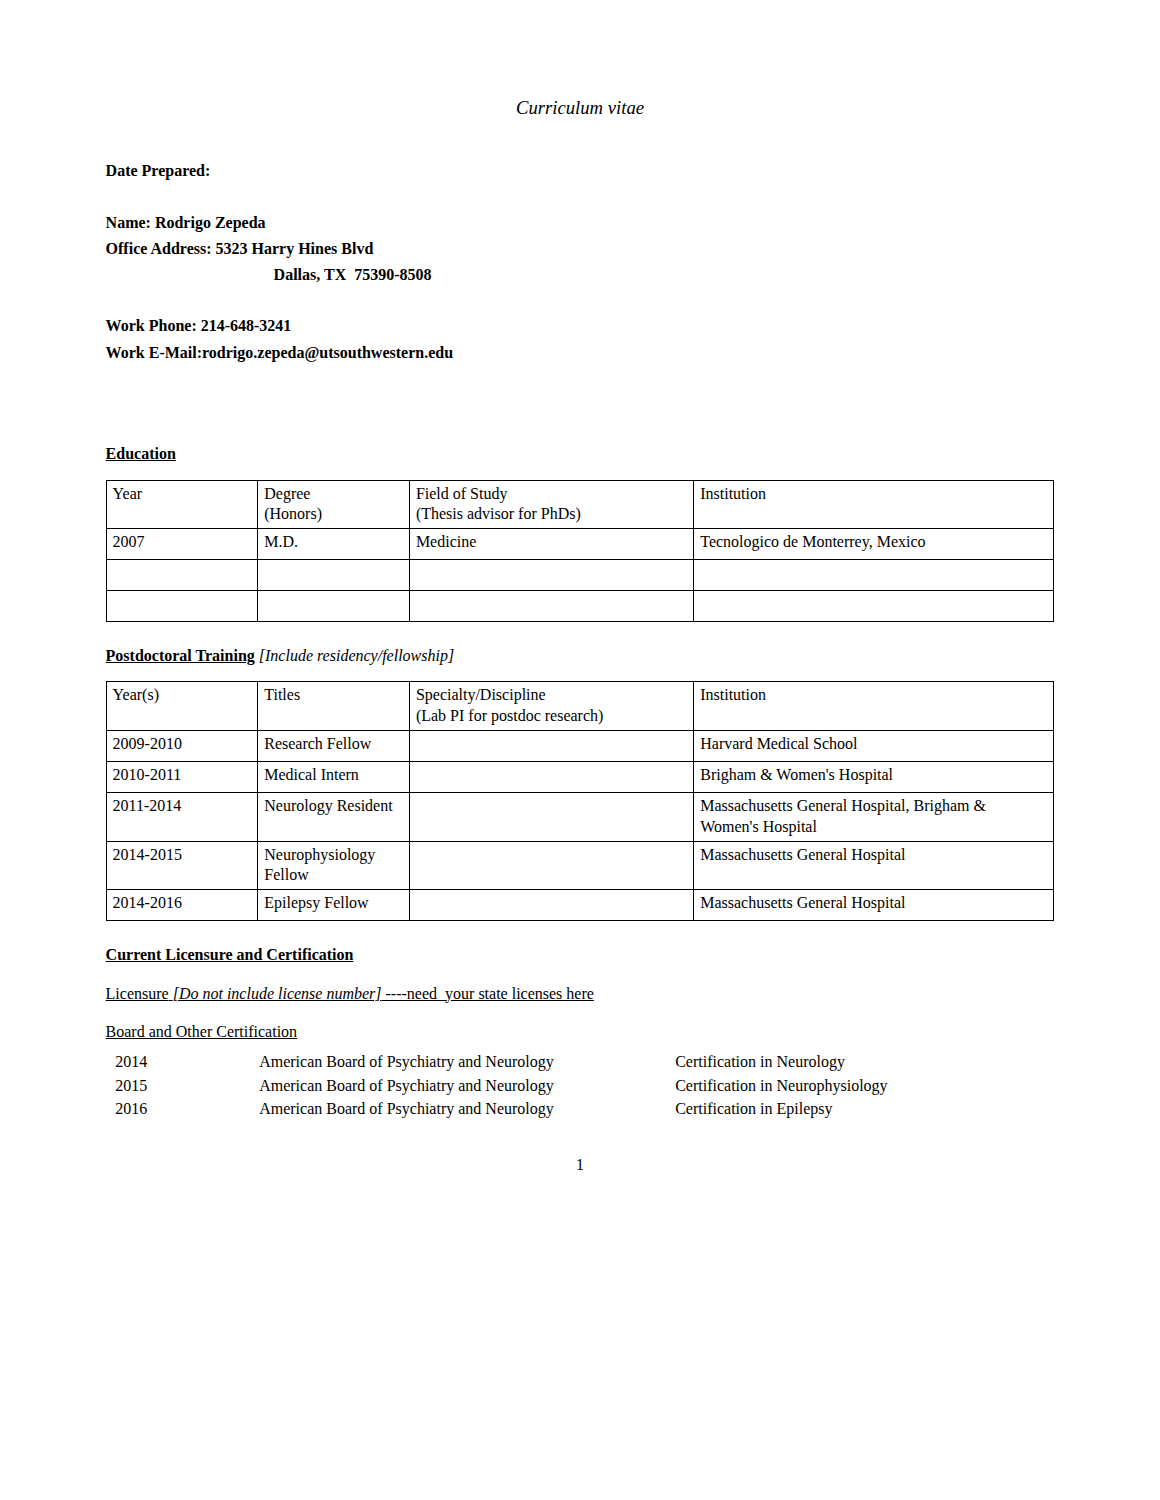Curriculum vitae
Date Prepared:
Name: Rodrigo Zepeda
Office Address: 5323 Harry Hines Blvd
Dallas, TX 75390-8508
Work Phone: 214-648-3241
Work E-Mail:rodrigo.zepeda@utsouthwestern.edu
Education
| Year | Degree (Honors) | Field of Study (Thesis advisor for PhDs) | Institution |
| --- | --- | --- | --- |
| 2007 | M.D. | Medicine | Tecnologico de Monterrey, Mexico |
Postdoctoral Training
[Include residency/fellowship]
| Year(s) | Titles | Specialty/Discipline (Lab PI for postdoc research) | Institution |
| --- | --- | --- | --- |
| 2009-2010 | Research Fellow | | Harvard Medical School |
| 2010-2011 | Medical Intern | | Brigham & Women's Hospital |
| 2011-2014 | Neurology Resident | | Massachusetts General Hospital, Brigham & Women's Hospital |
| 2014-2015 | Neurophysiology Fellow | | Massachusetts General Hospital |
| 2014-2016 | Epilepsy Fellow | | Massachusetts General Hospital |
Current Licensure and Certification
Licensure [Do not include license number] ----need your state licenses here
Board and Other Certification
2014 American Board of Psychiatry and Neurology Certification in Neurology
2015 American Board of Psychiatry and Neurology Certification in Neurophysiology
2016 American Board of Psychiatry and Neurology Certification in Epilepsy
1